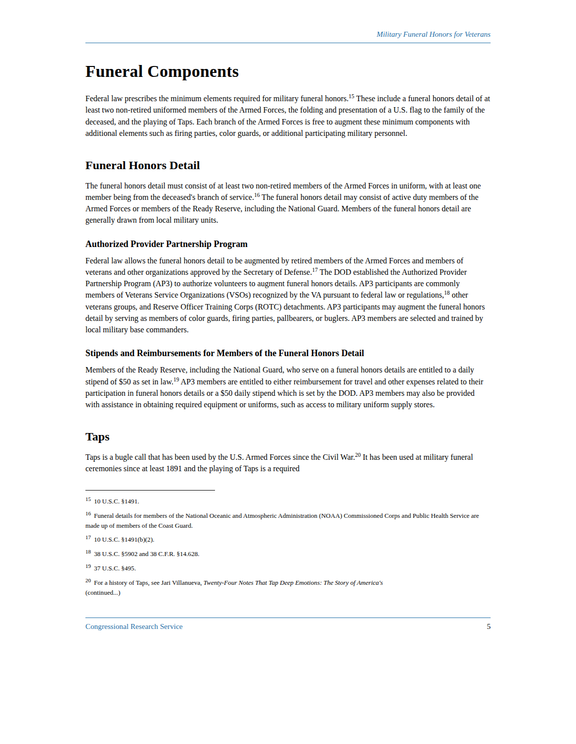Military Funeral Honors for Veterans
Funeral Components
Federal law prescribes the minimum elements required for military funeral honors.15 These include a funeral honors detail of at least two non-retired uniformed members of the Armed Forces, the folding and presentation of a U.S. flag to the family of the deceased, and the playing of Taps. Each branch of the Armed Forces is free to augment these minimum components with additional elements such as firing parties, color guards, or additional participating military personnel.
Funeral Honors Detail
The funeral honors detail must consist of at least two non-retired members of the Armed Forces in uniform, with at least one member being from the deceased's branch of service.16 The funeral honors detail may consist of active duty members of the Armed Forces or members of the Ready Reserve, including the National Guard. Members of the funeral honors detail are generally drawn from local military units.
Authorized Provider Partnership Program
Federal law allows the funeral honors detail to be augmented by retired members of the Armed Forces and members of veterans and other organizations approved by the Secretary of Defense.17 The DOD established the Authorized Provider Partnership Program (AP3) to authorize volunteers to augment funeral honors details. AP3 participants are commonly members of Veterans Service Organizations (VSOs) recognized by the VA pursuant to federal law or regulations,18 other veterans groups, and Reserve Officer Training Corps (ROTC) detachments. AP3 participants may augment the funeral honors detail by serving as members of color guards, firing parties, pallbearers, or buglers. AP3 members are selected and trained by local military base commanders.
Stipends and Reimbursements for Members of the Funeral Honors Detail
Members of the Ready Reserve, including the National Guard, who serve on a funeral honors details are entitled to a daily stipend of $50 as set in law.19 AP3 members are entitled to either reimbursement for travel and other expenses related to their participation in funeral honors details or a $50 daily stipend which is set by the DOD. AP3 members may also be provided with assistance in obtaining required equipment or uniforms, such as access to military uniform supply stores.
Taps
Taps is a bugle call that has been used by the U.S. Armed Forces since the Civil War.20 It has been used at military funeral ceremonies since at least 1891 and the playing of Taps is a required
15 10 U.S.C. §1491.
16 Funeral details for members of the National Oceanic and Atmospheric Administration (NOAA) Commissioned Corps and Public Health Service are made up of members of the Coast Guard.
17 10 U.S.C. §1491(b)(2).
18 38 U.S.C. §5902 and 38 C.F.R. §14.628.
19 37 U.S.C. §495.
20 For a history of Taps, see Jari Villanueva, Twenty-Four Notes That Tap Deep Emotions: The Story of America's
(continued...)
Congressional Research Service 5